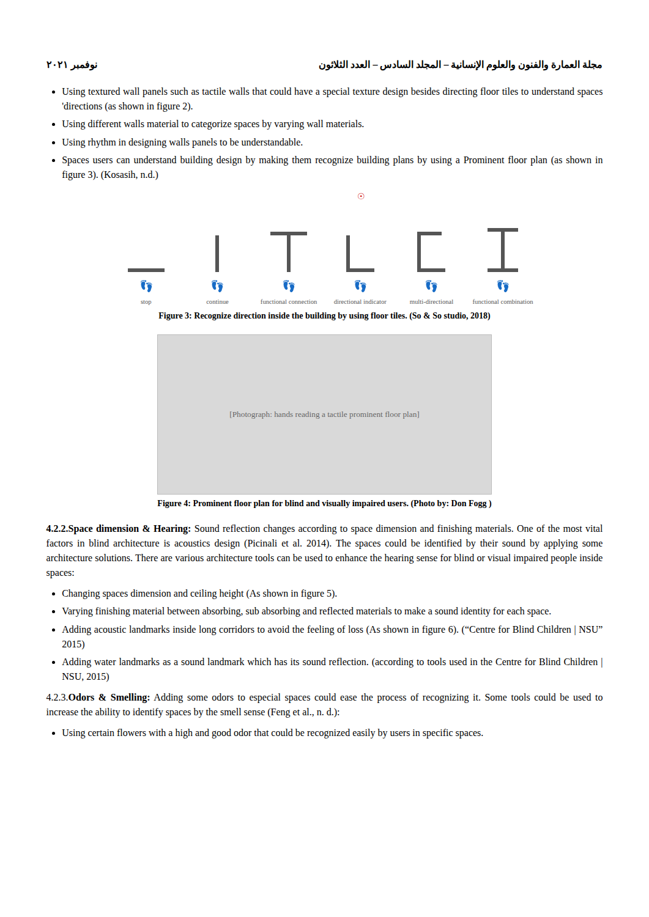مجلة العمارة والفنون والعلوم الإنسانية – المجلد السادس – العدد الثلاثون
نوفمبر ٢٠٢١
Using textured wall panels such as tactile walls that could have a special texture design besides directing floor tiles to understand spaces 'directions (as shown in figure 2).
Using different walls material to categorize spaces by varying wall materials.
Using rhythm in designing walls panels to be understandable.
Spaces users can understand building design by making them recognize building plans by using a Prominent floor plan (as shown in figure 3). (Kosasih, n.d.)
☉
👣
👣
👣
👣
👣
👣
stop continue functional connection directional indicator multi-directional functional combination
Figure 3: Recognize direction inside the building by using floor tiles. (So & So studio, 2018)
[Photograph: hands reading a tactile prominent floor plan]
Figure 4: Prominent floor plan for blind and visually impaired users. (Photo by: Don Fogg )
4.2.2.Space dimension & Hearing: Sound reflection changes according to space dimension and finishing materials. One of the most vital factors in blind architecture is acoustics design (Picinali et al. 2014). The spaces could be identified by their sound by applying some architecture solutions. There are various architecture tools can be used to enhance the hearing sense for blind or visual impaired people inside spaces:
Changing spaces dimension and ceiling height (As shown in figure 5).
Varying finishing material between absorbing, sub absorbing and reflected materials to make a sound identity for each space.
Adding acoustic landmarks inside long corridors to avoid the feeling of loss (As shown in figure 6). (“Centre for Blind Children | NSU” 2015)
Adding water landmarks as a sound landmark which has its sound reflection. (according to tools used in the Centre for Blind Children | NSU, 2015)
4.2.3.Odors & Smelling: Adding some odors to especial spaces could ease the process of recognizing it. Some tools could be used to increase the ability to identify spaces by the smell sense (Feng et al., n. d.):
Using certain flowers with a high and good odor that could be recognized easily by users in specific spaces.